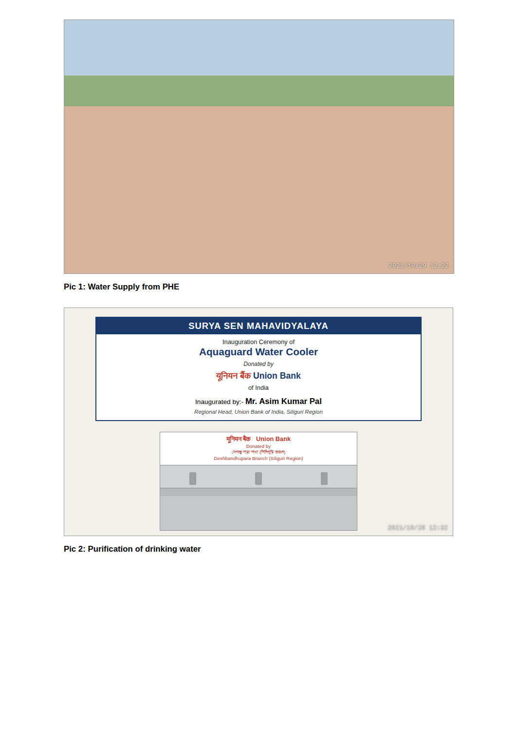2021/10/29 12:22
Pic 1: Water Supply from PHE
SURYA SEN MAHAVIDYALAYA
Inauguration Ceremony of
Aquaguard Water Cooler
Donated by
यूनियन बैंक Union Bank
of India
Inaugurated by:- Mr. Asim Kumar Pal
Regional Head, Union Bank of India, Siliguri Region
यूनियन बैंक Union Bank
Donated by
দেশবন্ধু পাড়া শাখা (শিলিগুড়ি অঞ্চল)
Deshbandhupara Branch (Siliguri Region)
2021/10/29 12:32
Pic 2: Purification of drinking water